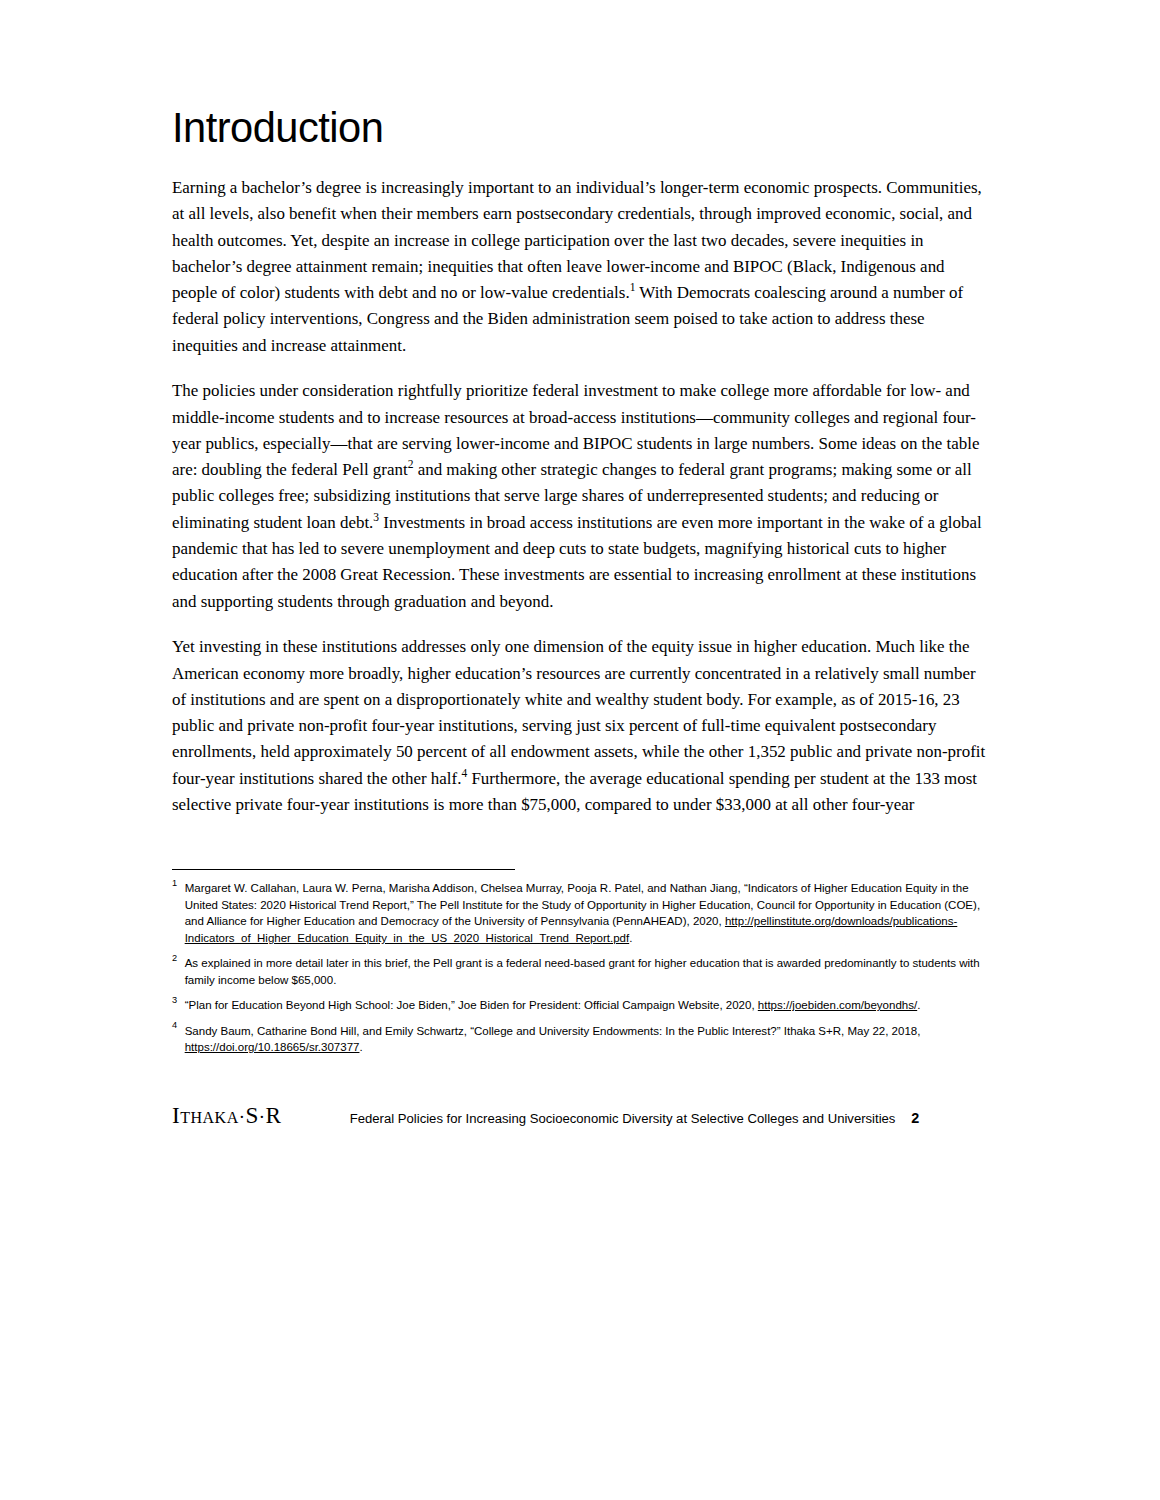Introduction
Earning a bachelor’s degree is increasingly important to an individual’s longer-term economic prospects. Communities, at all levels, also benefit when their members earn postsecondary credentials, through improved economic, social, and health outcomes. Yet, despite an increase in college participation over the last two decades, severe inequities in bachelor’s degree attainment remain; inequities that often leave lower-income and BIPOC (Black, Indigenous and people of color) students with debt and no or low-value credentials.1 With Democrats coalescing around a number of federal policy interventions, Congress and the Biden administration seem poised to take action to address these inequities and increase attainment.
The policies under consideration rightfully prioritize federal investment to make college more affordable for low- and middle-income students and to increase resources at broad-access institutions—community colleges and regional four-year publics, especially—that are serving lower-income and BIPOC students in large numbers. Some ideas on the table are: doubling the federal Pell grant2 and making other strategic changes to federal grant programs; making some or all public colleges free; subsidizing institutions that serve large shares of underrepresented students; and reducing or eliminating student loan debt.3 Investments in broad access institutions are even more important in the wake of a global pandemic that has led to severe unemployment and deep cuts to state budgets, magnifying historical cuts to higher education after the 2008 Great Recession. These investments are essential to increasing enrollment at these institutions and supporting students through graduation and beyond.
Yet investing in these institutions addresses only one dimension of the equity issue in higher education. Much like the American economy more broadly, higher education’s resources are currently concentrated in a relatively small number of institutions and are spent on a disproportionately white and wealthy student body. For example, as of 2015-16, 23 public and private non-profit four-year institutions, serving just six percent of full-time equivalent postsecondary enrollments, held approximately 50 percent of all endowment assets, while the other 1,352 public and private non-profit four-year institutions shared the other half.4 Furthermore, the average educational spending per student at the 133 most selective private four-year institutions is more than $75,000, compared to under $33,000 at all other four-year
Margaret W. Callahan, Laura W. Perna, Marisha Addison, Chelsea Murray, Pooja R. Patel, and Nathan Jiang, “Indicators of Higher Education Equity in the United States: 2020 Historical Trend Report,” The Pell Institute for the Study of Opportunity in Higher Education, Council for Opportunity in Education (COE), and Alliance for Higher Education and Democracy of the University of Pennsylvania (PennAHEAD), 2020, http://pellinstitute.org/downloads/publications-Indicators_of_Higher_Education_Equity_in_the_US_2020_Historical_Trend_Report.pdf.
As explained in more detail later in this brief, the Pell grant is a federal need-based grant for higher education that is awarded predominantly to students with family income below $65,000.
“Plan for Education Beyond High School: Joe Biden,” Joe Biden for President: Official Campaign Website, 2020, https://joebiden.com/beyondhs/.
Sandy Baum, Catharine Bond Hill, and Emily Schwartz, “College and University Endowments: In the Public Interest?” Ithaka S+R, May 22, 2018, https://doi.org/10.18665/sr.307377.
Ithaka·S·R Federal Policies for Increasing Socioeconomic Diversity at Selective Colleges and Universities 2